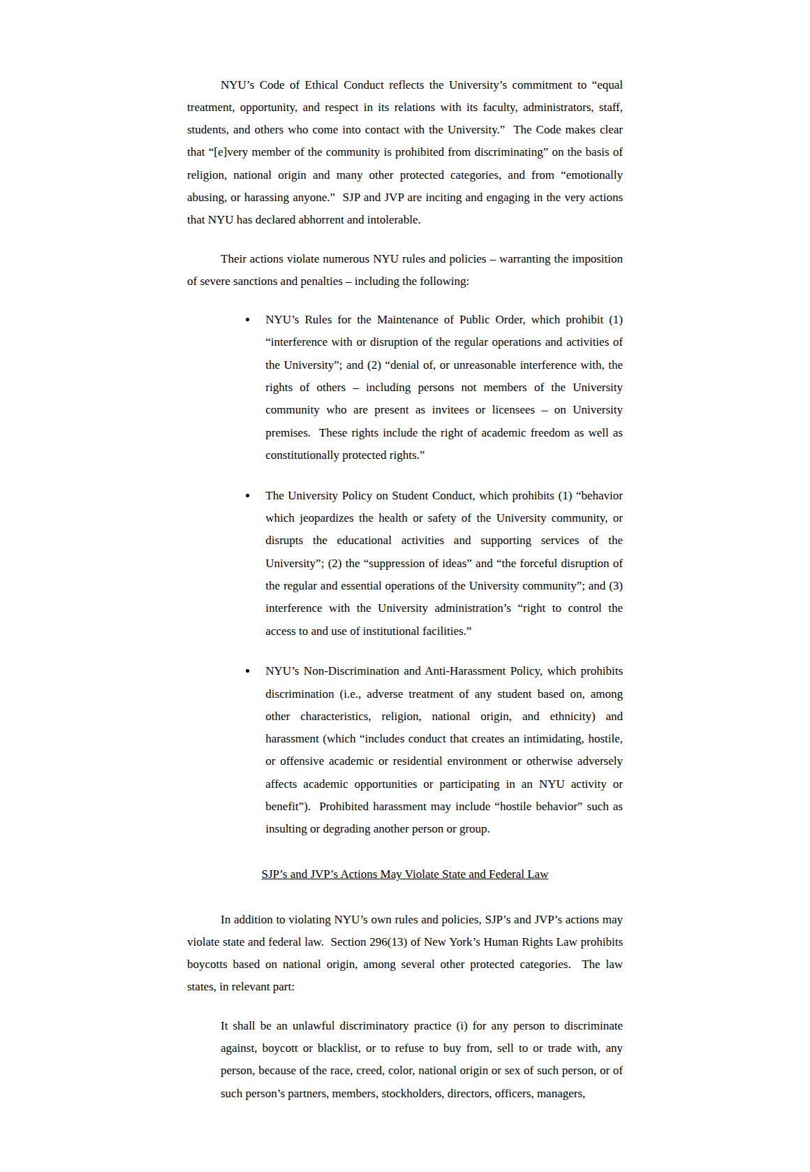NYU’s Code of Ethical Conduct reflects the University’s commitment to “equal treatment, opportunity, and respect in its relations with its faculty, administrators, staff, students, and others who come into contact with the University.” The Code makes clear that “[e]very member of the community is prohibited from discriminating” on the basis of religion, national origin and many other protected categories, and from “emotionally abusing, or harassing anyone.” SJP and JVP are inciting and engaging in the very actions that NYU has declared abhorrent and intolerable.
Their actions violate numerous NYU rules and policies – warranting the imposition of severe sanctions and penalties – including the following:
NYU’s Rules for the Maintenance of Public Order, which prohibit (1) “interference with or disruption of the regular operations and activities of the University”; and (2) “denial of, or unreasonable interference with, the rights of others – including persons not members of the University community who are present as invitees or licensees – on University premises. These rights include the right of academic freedom as well as constitutionally protected rights.”
The University Policy on Student Conduct, which prohibits (1) “behavior which jeopardizes the health or safety of the University community, or disrupts the educational activities and supporting services of the University”; (2) the “suppression of ideas” and “the forceful disruption of the regular and essential operations of the University community”; and (3) interference with the University administration’s “right to control the access to and use of institutional facilities.”
NYU’s Non-Discrimination and Anti-Harassment Policy, which prohibits discrimination (i.e., adverse treatment of any student based on, among other characteristics, religion, national origin, and ethnicity) and harassment (which “includes conduct that creates an intimidating, hostile, or offensive academic or residential environment or otherwise adversely affects academic opportunities or participating in an NYU activity or benefit”). Prohibited harassment may include “hostile behavior” such as insulting or degrading another person or group.
SJP’s and JVP’s Actions May Violate State and Federal Law
In addition to violating NYU’s own rules and policies, SJP’s and JVP’s actions may violate state and federal law. Section 296(13) of New York’s Human Rights Law prohibits boycotts based on national origin, among several other protected categories. The law states, in relevant part:
It shall be an unlawful discriminatory practice (i) for any person to discriminate against, boycott or blacklist, or to refuse to buy from, sell to or trade with, any person, because of the race, creed, color, national origin or sex of such person, or of such person’s partners, members, stockholders, directors, officers, managers,